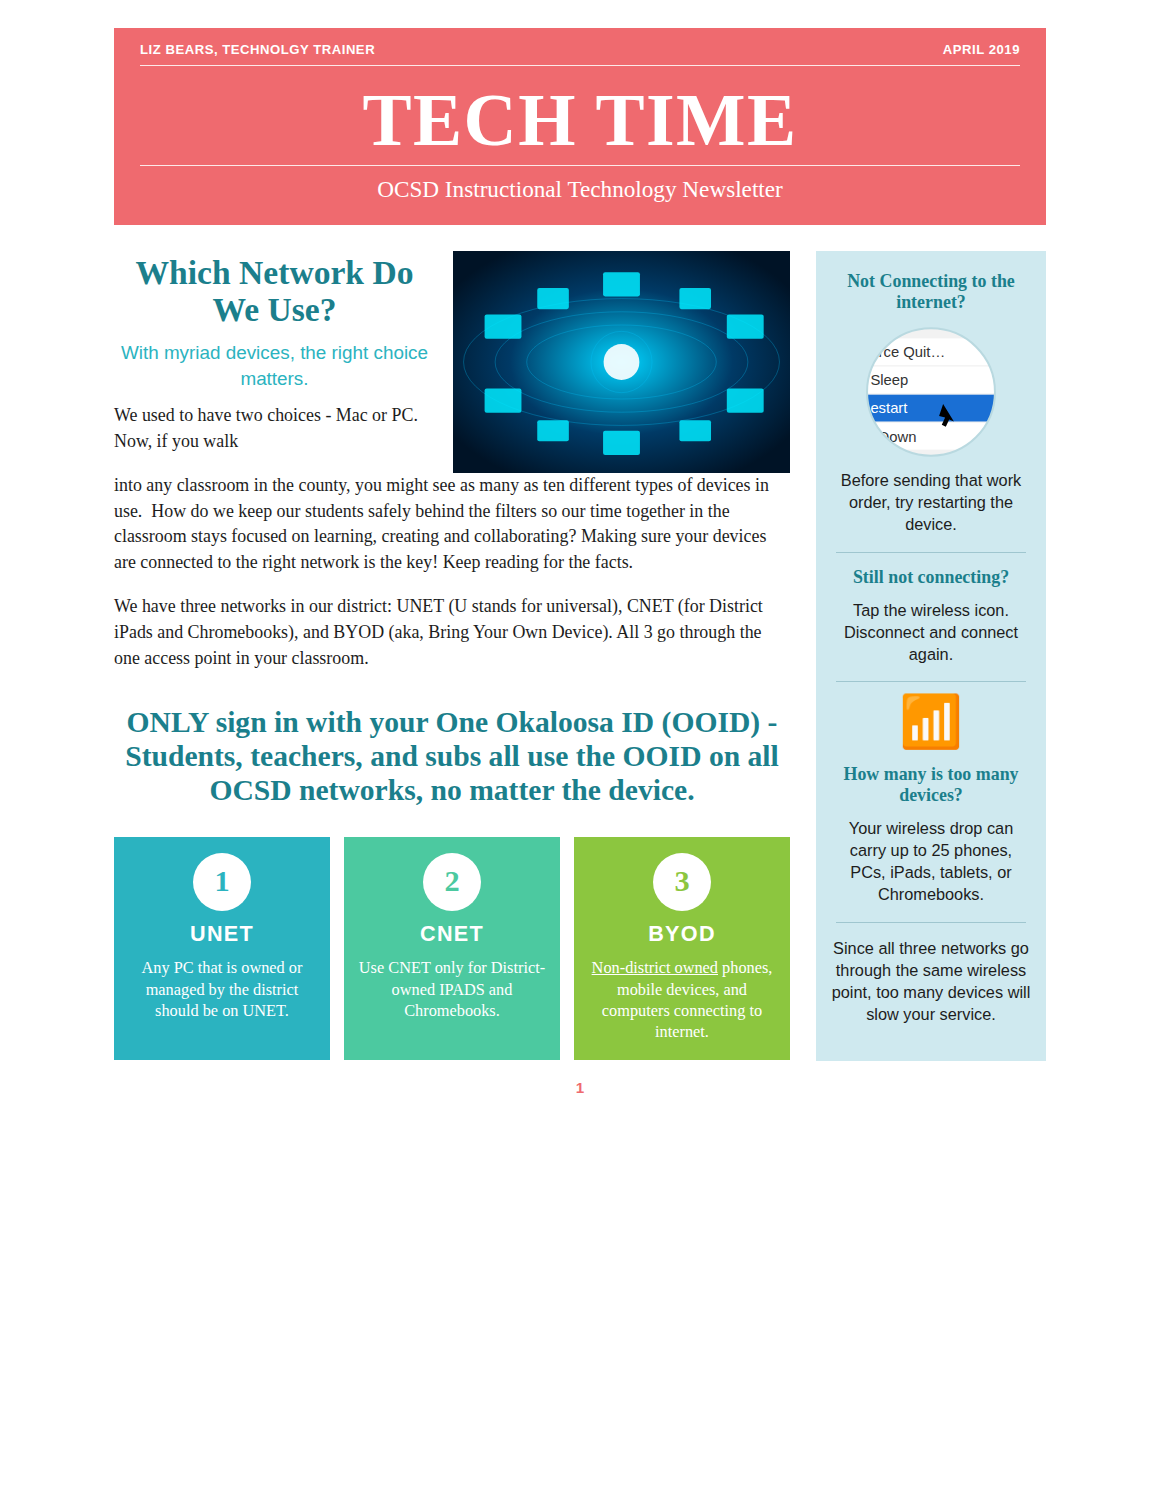Liz Bears, Technolgy Trainer April 2019
TECH TIME
OCSD Instructional Technology Newsletter
Which Network Do We Use?
With myriad devices, the right choice matters.
We used to have two choices - Mac or PC. Now, if you walk
into any classroom in the county, you might see as many as ten different types of devices in use. How do we keep our students safely behind the filters so our time together in the classroom stays focused on learning, creating and collaborating? Making sure your devices are connected to the right network is the key! Keep reading for the facts.
We have three networks in our district: UNET (U stands for universal), CNET (for District iPads and Chromebooks), and BYOD (aka, Bring Your Own Device). All 3 go through the one access point in your classroom.
ONLY sign in with your One Okaloosa ID (OOID) - Students, teachers, and subs all use the OOID on all OCSD networks, no matter the device.
1
UNET
Any PC that is owned or managed by the district should be on UNET.
2
CNET
Use CNET only for District-owned IPADS and Chromebooks.
3
BYOD
Non-district owned phones, mobile devices, and computers connecting to internet.
Not Connecting to the internet?
Before sending that work order, try restarting the device.
Still not connecting?
Tap the wireless icon. Disconnect and connect again.
📶
How many is too many devices?
Your wireless drop can carry up to 25 phones, PCs, iPads, tablets, or Chromebooks.
Since all three networks go through the same wireless point, too many devices will slow your service.
1